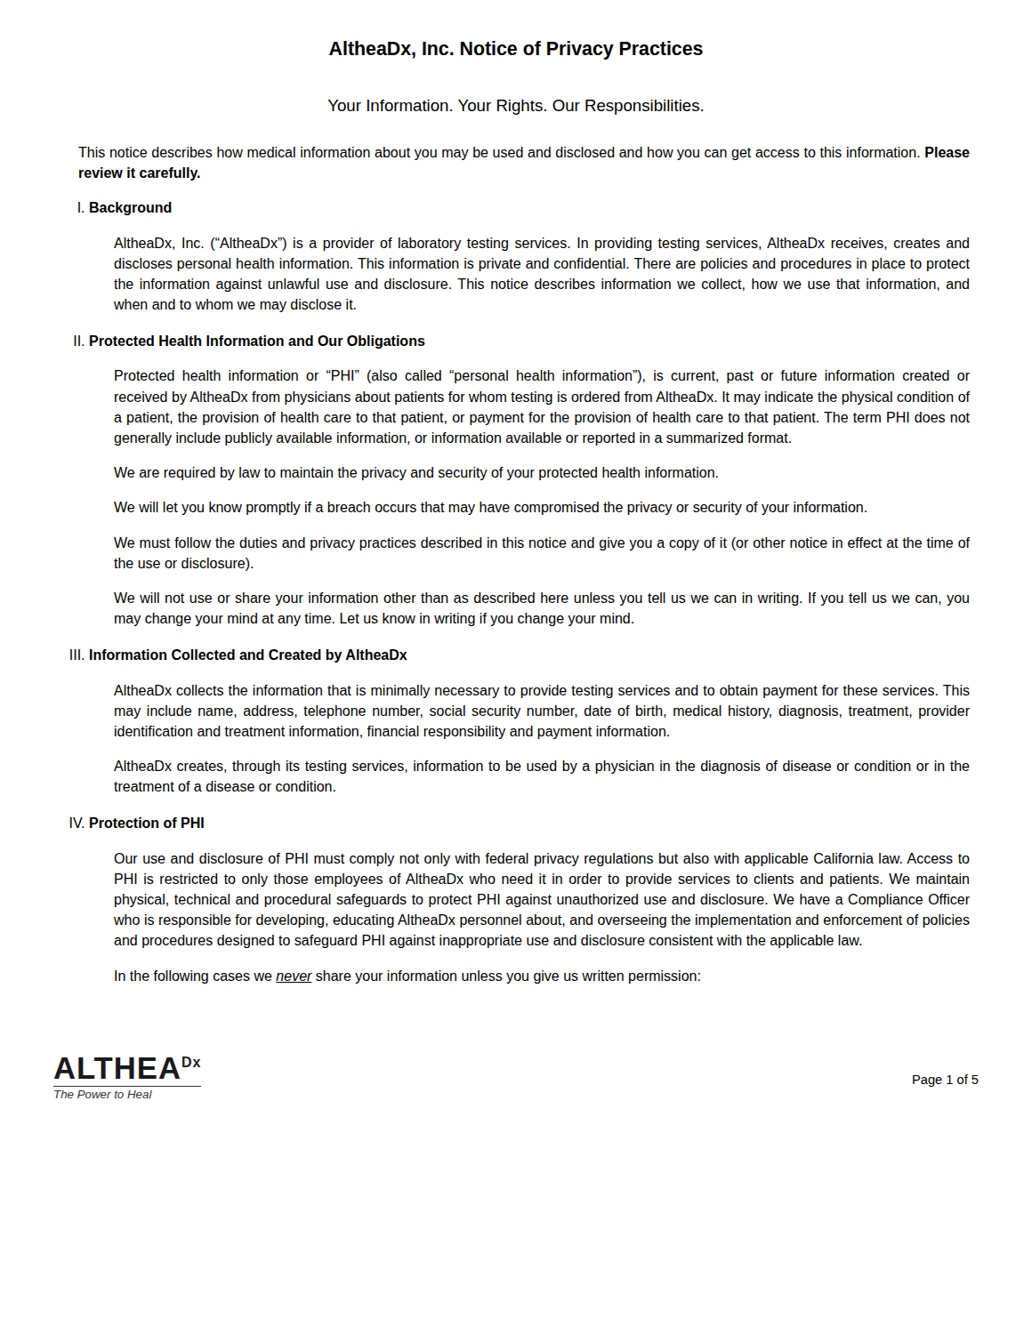AltheaDx, Inc. Notice of Privacy Practices
Your Information. Your Rights. Our Responsibilities.
This notice describes how medical information about you may be used and disclosed and how you can get access to this information. Please review it carefully.
Background
AltheaDx, Inc. (“AltheaDx”) is a provider of laboratory testing services. In providing testing services, AltheaDx receives, creates and discloses personal health information. This information is private and confidential. There are policies and procedures in place to protect the information against unlawful use and disclosure. This notice describes information we collect, how we use that information, and when and to whom we may disclose it.
Protected Health Information and Our Obligations
Protected health information or “PHI” (also called “personal health information”), is current, past or future information created or received by AltheaDx from physicians about patients for whom testing is ordered from AltheaDx. It may indicate the physical condition of a patient, the provision of health care to that patient, or payment for the provision of health care to that patient. The term PHI does not generally include publicly available information, or information available or reported in a summarized format.
We are required by law to maintain the privacy and security of your protected health information.
We will let you know promptly if a breach occurs that may have compromised the privacy or security of your information.
We must follow the duties and privacy practices described in this notice and give you a copy of it (or other notice in effect at the time of the use or disclosure).
We will not use or share your information other than as described here unless you tell us we can in writing. If you tell us we can, you may change your mind at any time. Let us know in writing if you change your mind.
Information Collected and Created by AltheaDx
AltheaDx collects the information that is minimally necessary to provide testing services and to obtain payment for these services. This may include name, address, telephone number, social security number, date of birth, medical history, diagnosis, treatment, provider identification and treatment information, financial responsibility and payment information.
AltheaDx creates, through its testing services, information to be used by a physician in the diagnosis of disease or condition or in the treatment of a disease or condition.
Protection of PHI
Our use and disclosure of PHI must comply not only with federal privacy regulations but also with applicable California law. Access to PHI is restricted to only those employees of AltheaDx who need it in order to provide services to clients and patients. We maintain physical, technical and procedural safeguards to protect PHI against unauthorized use and disclosure. We have a Compliance Officer who is responsible for developing, educating AltheaDx personnel about, and overseeing the implementation and enforcement of policies and procedures designed to safeguard PHI against inappropriate use and disclosure consistent with the applicable law.
In the following cases we never share your information unless you give us written permission:
ALTHEADx
The Power to Heal
Page 1 of 5